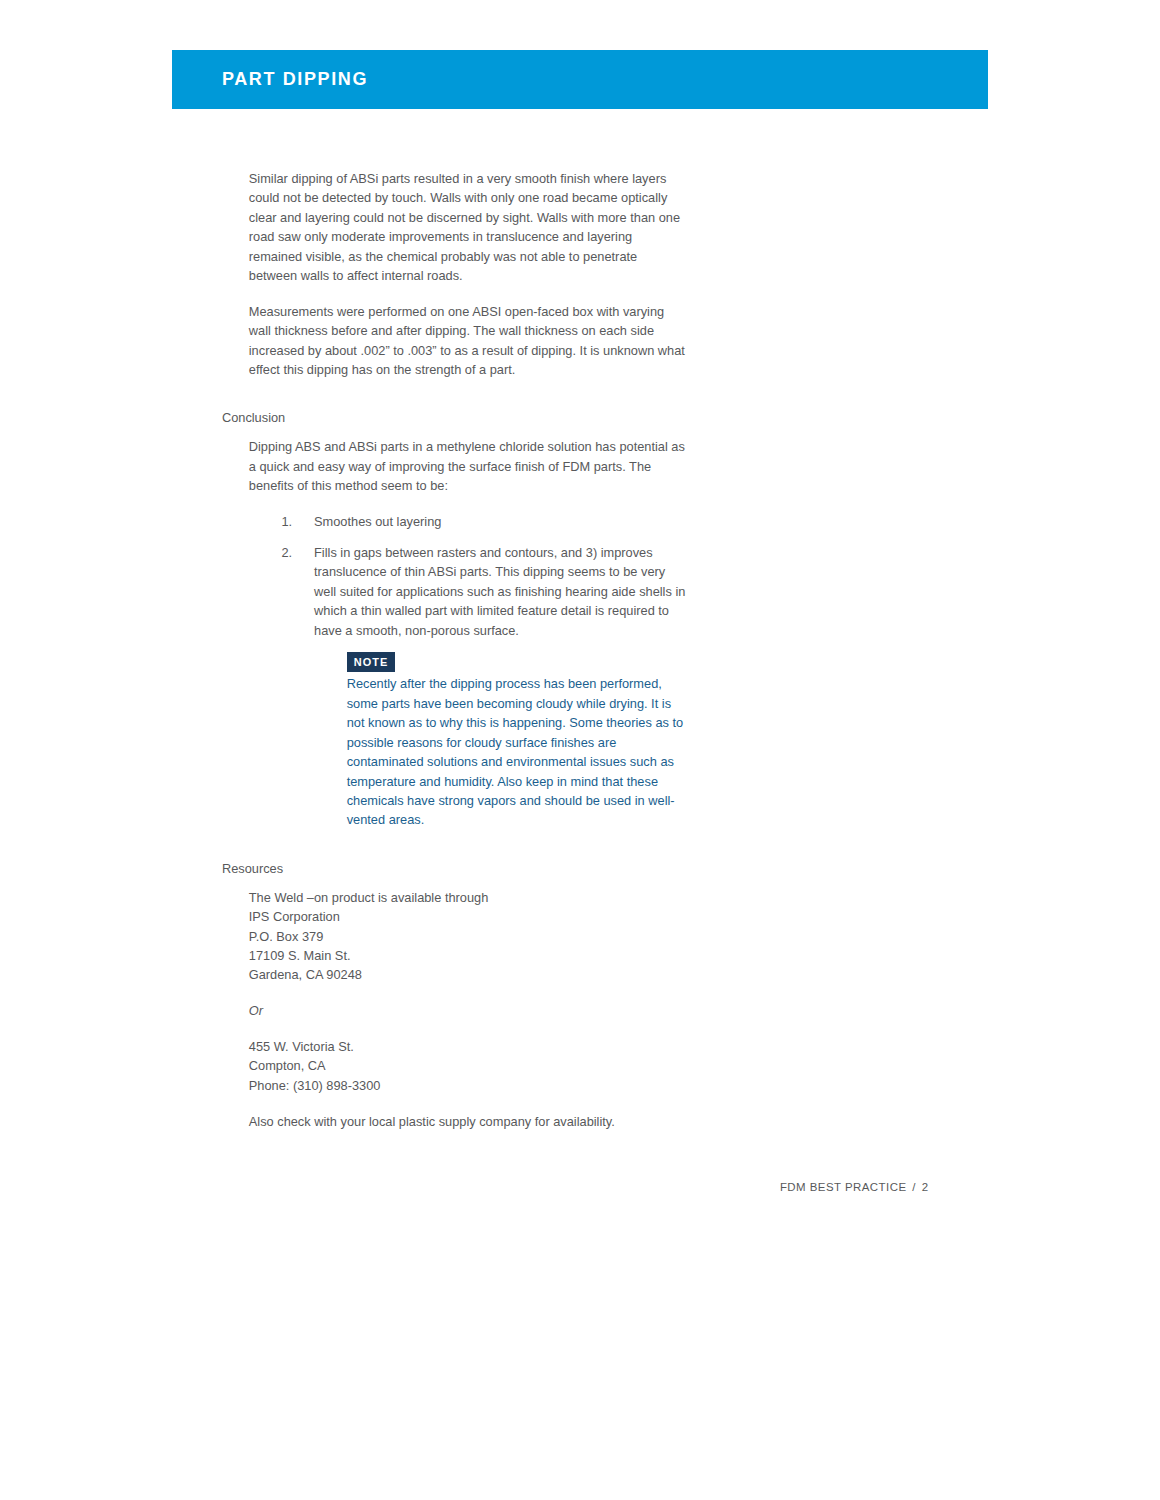Part Dipping
Similar dipping of ABSi parts resulted in a very smooth finish where layers could not be detected by touch. Walls with only one road became optically clear and layering could not be discerned by sight. Walls with more than one road saw only moderate improvements in translucence and layering remained visible, as the chemical probably was not able to penetrate between walls to affect internal roads.
Measurements were performed on one ABSI open-faced box with varying wall thickness before and after dipping. The wall thickness on each side increased by about .002” to .003” to as a result of dipping. It is unknown what effect this dipping has on the strength of a part.
Conclusion
Dipping ABS and ABSi parts in a methylene chloride solution has potential as a quick and easy way of improving the surface finish of FDM parts. The benefits of this method seem to be:
1. Smoothes out layering
2. Fills in gaps between rasters and contours, and 3) improves translucence of thin ABSi parts. This dipping seems to be very well suited for applications such as finishing hearing aide shells in which a thin walled part with limited feature detail is required to have a smooth, non-porous surface.
NOTE
Recently after the dipping process has been performed, some parts have been becoming cloudy while drying. It is not known as to why this is happening. Some theories as to possible reasons for cloudy surface finishes are contaminated solutions and environmental issues such as temperature and humidity. Also keep in mind that these chemicals have strong vapors and should be used in well-vented areas.
Resources
The Weld –on product is available through IPS Corporation P.O. Box 379 17109 S. Main St. Gardena, CA 90248
Or
455 W. Victoria St. Compton, CA Phone: (310) 898-3300
Also check with your local plastic supply company for availability.
FDM BEST PRACTICE/2